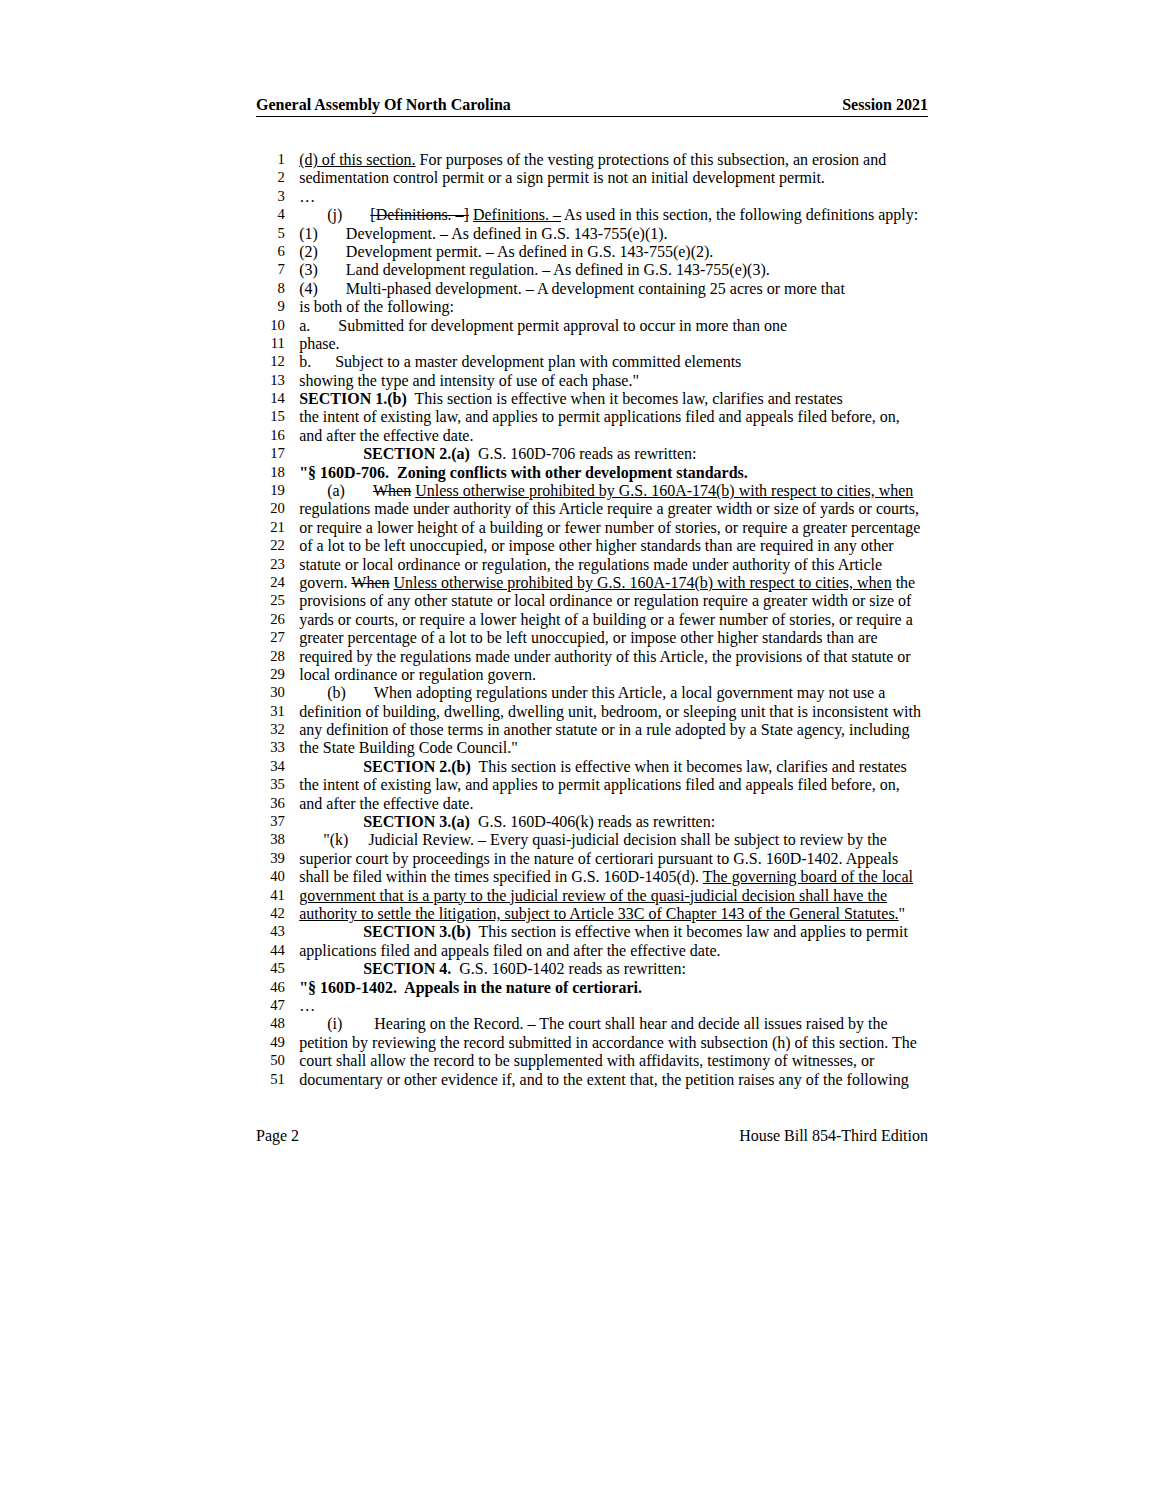General Assembly Of North Carolina Session 2021
(d) of this section. For purposes of the vesting protections of this subsection, an erosion and
sedimentation control permit or a sign permit is not an initial development permit.
…
(j) [Definitions. –] Definitions. – As used in this section, the following definitions apply:
(1) Development. – As defined in G.S. 143-755(e)(1).
(2) Development permit. – As defined in G.S. 143-755(e)(2).
(3) Land development regulation. – As defined in G.S. 143-755(e)(3).
(4) Multi-phased development. – A development containing 25 acres or more that
is both of the following:
a. Submitted for development permit approval to occur in more than one
phase.
b. Subject to a master development plan with committed elements
showing the type and intensity of use of each phase."
SECTION 1.(b) This section is effective when it becomes law, clarifies and restates
the intent of existing law, and applies to permit applications filed and appeals filed before, on,
and after the effective date.
SECTION 2.(a) G.S. 160D-706 reads as rewritten:
"§ 160D-706. Zoning conflicts with other development standards.
(a) When Unless otherwise prohibited by G.S. 160A-174(b) with respect to cities, when
regulations made under authority of this Article require a greater width or size of yards or courts,
or require a lower height of a building or fewer number of stories, or require a greater percentage
of a lot to be left unoccupied, or impose other higher standards than are required in any other
statute or local ordinance or regulation, the regulations made under authority of this Article
govern. When Unless otherwise prohibited by G.S. 160A-174(b) with respect to cities, when the
provisions of any other statute or local ordinance or regulation require a greater width or size of
yards or courts, or require a lower height of a building or a fewer number of stories, or require a
greater percentage of a lot to be left unoccupied, or impose other higher standards than are
required by the regulations made under authority of this Article, the provisions of that statute or
local ordinance or regulation govern.
(b) When adopting regulations under this Article, a local government may not use a
definition of building, dwelling, dwelling unit, bedroom, or sleeping unit that is inconsistent with
any definition of those terms in another statute or in a rule adopted by a State agency, including
the State Building Code Council."
SECTION 2.(b) This section is effective when it becomes law, clarifies and restates
the intent of existing law, and applies to permit applications filed and appeals filed before, on,
and after the effective date.
SECTION 3.(a) G.S. 160D-406(k) reads as rewritten:
"(k) Judicial Review. – Every quasi-judicial decision shall be subject to review by the
superior court by proceedings in the nature of certiorari pursuant to G.S. 160D-1402. Appeals
shall be filed within the times specified in G.S. 160D-1405(d). The governing board of the local
government that is a party to the judicial review of the quasi-judicial decision shall have the
authority to settle the litigation, subject to Article 33C of Chapter 143 of the General Statutes."
SECTION 3.(b) This section is effective when it becomes law and applies to permit
applications filed and appeals filed on and after the effective date.
SECTION 4. G.S. 160D-1402 reads as rewritten:
"§ 160D-1402. Appeals in the nature of certiorari.
…
(i) Hearing on the Record. – The court shall hear and decide all issues raised by the
petition by reviewing the record submitted in accordance with subsection (h) of this section. The
court shall allow the record to be supplemented with affidavits, testimony of witnesses, or
documentary or other evidence if, and to the extent that, the petition raises any of the following
Page 2 House Bill 854-Third Edition